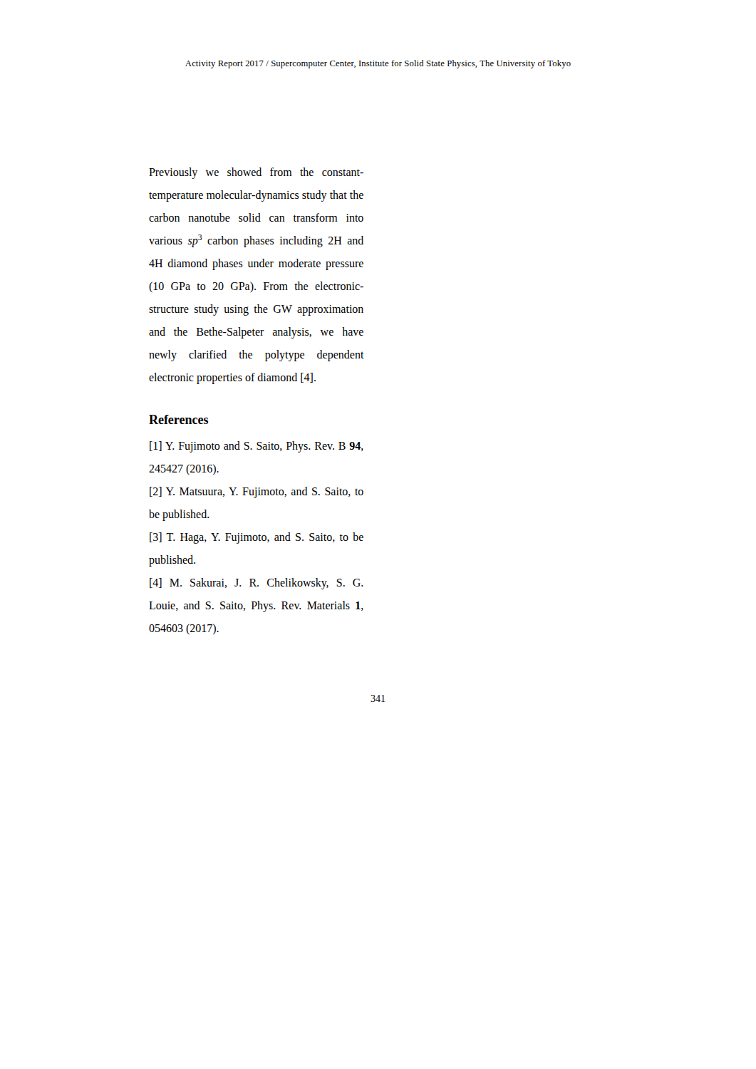Activity Report 2017 / Supercomputer Center, Institute for Solid State Physics, The University of Tokyo
Previously we showed from the constant-temperature molecular-dynamics study that the carbon nanotube solid can transform into various sp3 carbon phases including 2H and 4H diamond phases under moderate pressure (10 GPa to 20 GPa). From the electronic-structure study using the GW approximation and the Bethe-Salpeter analysis, we have newly clarified the polytype dependent electronic properties of diamond [4].
References
[1] Y. Fujimoto and S. Saito, Phys. Rev. B 94, 245427 (2016).
[2] Y. Matsuura, Y. Fujimoto, and S. Saito, to be published.
[3] T. Haga, Y. Fujimoto, and S. Saito, to be published.
[4] M. Sakurai, J. R. Chelikowsky, S. G. Louie, and S. Saito, Phys. Rev. Materials 1, 054603 (2017).
341